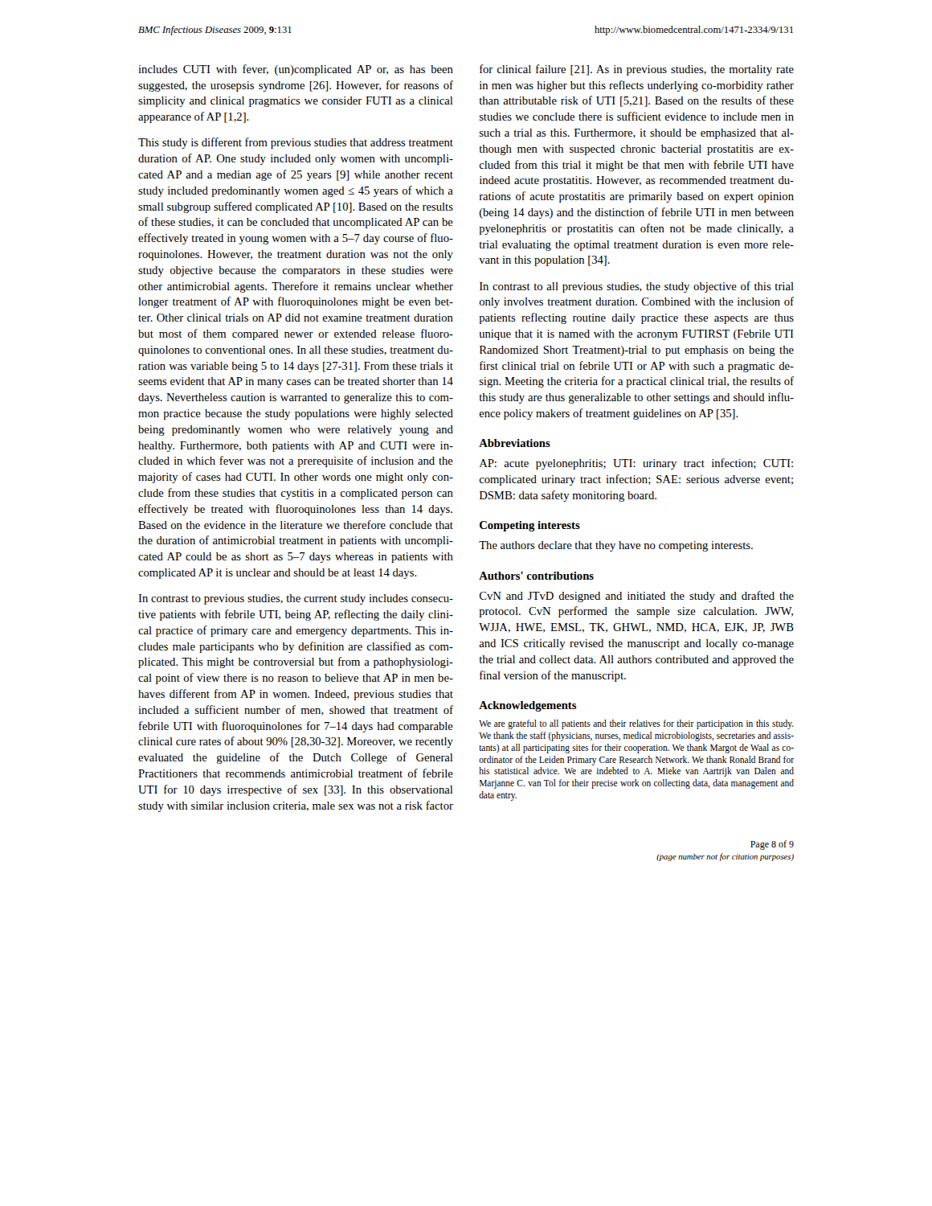BMC Infectious Diseases 2009, 9:131
http://www.biomedcentral.com/1471-2334/9/131
includes CUTI with fever, (un)complicated AP or, as has been suggested, the urosepsis syndrome [26]. However, for reasons of simplicity and clinical pragmatics we consider FUTI as a clinical appearance of AP [1,2].
This study is different from previous studies that address treatment duration of AP. One study included only women with uncomplicated AP and a median age of 25 years [9] while another recent study included predominantly women aged ≤ 45 years of which a small subgroup suffered complicated AP [10]. Based on the results of these studies, it can be concluded that uncomplicated AP can be effectively treated in young women with a 5–7 day course of fluoroquinolones. However, the treatment duration was not the only study objective because the comparators in these studies were other antimicrobial agents. Therefore it remains unclear whether longer treatment of AP with fluoroquinolones might be even better. Other clinical trials on AP did not examine treatment duration but most of them compared newer or extended release fluoroquinolones to conventional ones. In all these studies, treatment duration was variable being 5 to 14 days [27-31]. From these trials it seems evident that AP in many cases can be treated shorter than 14 days. Nevertheless caution is warranted to generalize this to common practice because the study populations were highly selected being predominantly women who were relatively young and healthy. Furthermore, both patients with AP and CUTI were included in which fever was not a prerequisite of inclusion and the majority of cases had CUTI. In other words one might only conclude from these studies that cystitis in a complicated person can effectively be treated with fluoroquinolones less than 14 days. Based on the evidence in the literature we therefore conclude that the duration of antimicrobial treatment in patients with uncomplicated AP could be as short as 5–7 days whereas in patients with complicated AP it is unclear and should be at least 14 days.
In contrast to previous studies, the current study includes consecutive patients with febrile UTI, being AP, reflecting the daily clinical practice of primary care and emergency departments. This includes male participants who by definition are classified as complicated. This might be controversial but from a pathophysiological point of view there is no reason to believe that AP in men behaves different from AP in women. Indeed, previous studies that included a sufficient number of men, showed that treatment of febrile UTI with fluoroquinolones for 7–14 days had comparable clinical cure rates of about 90% [28,30-32]. Moreover, we recently evaluated the guideline of the Dutch College of General Practitioners that recommends antimicrobial treatment of febrile UTI for 10 days irrespective of sex [33]. In this observational study with similar inclusion criteria, male sex was not a risk factor for clinical failure [21]. As in previous studies, the mortality rate in men was higher but this reflects underlying co-morbidity rather than attributable risk of UTI [5,21]. Based on the results of these studies we conclude there is sufficient evidence to include men in such a trial as this. Furthermore, it should be emphasized that although men with suspected chronic bacterial prostatitis are excluded from this trial it might be that men with febrile UTI have indeed acute prostatitis. However, as recommended treatment durations of acute prostatitis are primarily based on expert opinion (being 14 days) and the distinction of febrile UTI in men between pyelonephritis or prostatitis can often not be made clinically, a trial evaluating the optimal treatment duration is even more relevant in this population [34].
In contrast to all previous studies, the study objective of this trial only involves treatment duration. Combined with the inclusion of patients reflecting routine daily practice these aspects are thus unique that it is named with the acronym FUTIRST (Febrile UTI Randomized Short Treatment)-trial to put emphasis on being the first clinical trial on febrile UTI or AP with such a pragmatic design. Meeting the criteria for a practical clinical trial, the results of this study are thus generalizable to other settings and should influence policy makers of treatment guidelines on AP [35].
Abbreviations
AP: acute pyelonephritis; UTI: urinary tract infection; CUTI: complicated urinary tract infection; SAE: serious adverse event; DSMB: data safety monitoring board.
Competing interests
The authors declare that they have no competing interests.
Authors' contributions
CvN and JTvD designed and initiated the study and drafted the protocol. CvN performed the sample size calculation. JWW, WJJA, HWE, EMSL, TK, GHWL, NMD, HCA, EJK, JP, JWB and ICS critically revised the manuscript and locally co-manage the trial and collect data. All authors contributed and approved the final version of the manuscript.
Acknowledgements
We are grateful to all patients and their relatives for their participation in this study. We thank the staff (physicians, nurses, medical microbiologists, secretaries and assistants) at all participating sites for their cooperation. We thank Margot de Waal as coordinator of the Leiden Primary Care Research Network. We thank Ronald Brand for his statistical advice. We are indebted to A. Mieke van Aartrijk van Dalen and Marjanne C. van Tol for their precise work on collecting data, data management and data entry.
Page 8 of 9
(page number not for citation purposes)